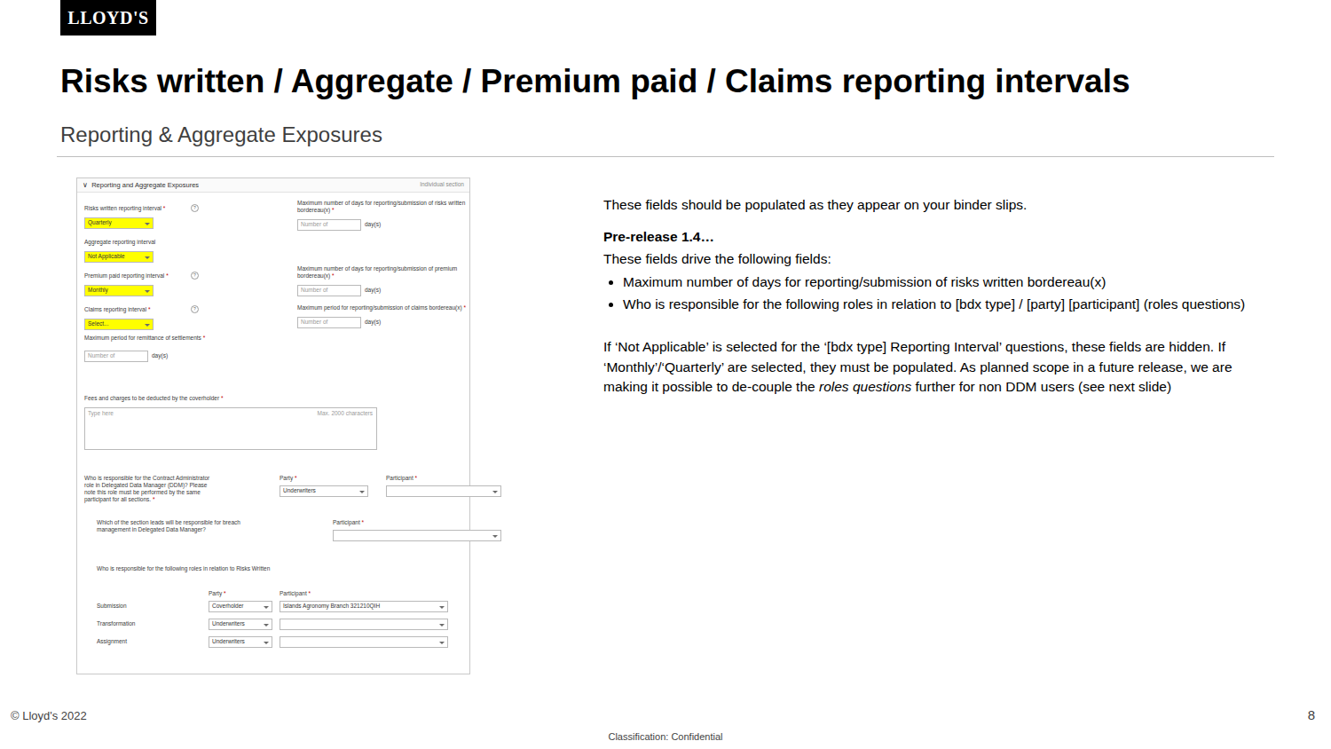LLOYD'S
Risks written / Aggregate / Premium paid / Claims reporting intervals
Reporting & Aggregate Exposures
∨ Reporting and Aggregate ExposuresIndividual section
Risks written reporting interval
?
Quarterly
Aggregate reporting interval
Not Applicable
Premium paid reporting interval
?
Monthly
Claims reporting interval
?
Select...
Maximum period for remittance of settlements
Number of
day(s)
Fees and charges to be deducted by the coverholder
Type here Max. 2000 characters
Maximum number of days for reporting/submission of risks written bordereau(x)
Number of
day(s)
Maximum number of days for reporting/submission of premium bordereau(x)
Number of
day(s)
Maximum period for reporting/submission of claims bordereau(x)
Number of
day(s)
Who is responsible for the Contract Administrator role in Delegated Data Manager (DDM)? Please note this role must be performed by the same participant for all sections.
Party
Underwriters
Participant
Which of the section leads will be responsible for breach management in Delegated Data Manager?
Participant
Who is responsible for the following roles in relation to Risks Written
Party
Participant
Submission
Coverholder
Islands Agronomy Branch 321210QIH
Transformation
Underwriters
Assignment
Underwriters
These fields should be populated as they appear on your binder slips.
Pre-release 1.4…
These fields drive the following fields:
Maximum number of days for reporting/submission of risks written bordereau(x)
Who is responsible for the following roles in relation to [bdx type] / [party] [participant] (roles questions)
If ‘Not Applicable’ is selected for the ‘[bdx type] Reporting Interval’ questions, these fields are hidden. If ‘Monthly’/‘Quarterly’ are selected, they must be populated. As planned scope in a future release, we are making it possible to de-couple the roles questions further for non DDM users (see next slide)
© Lloyd's 2022
8
Classification: Confidential